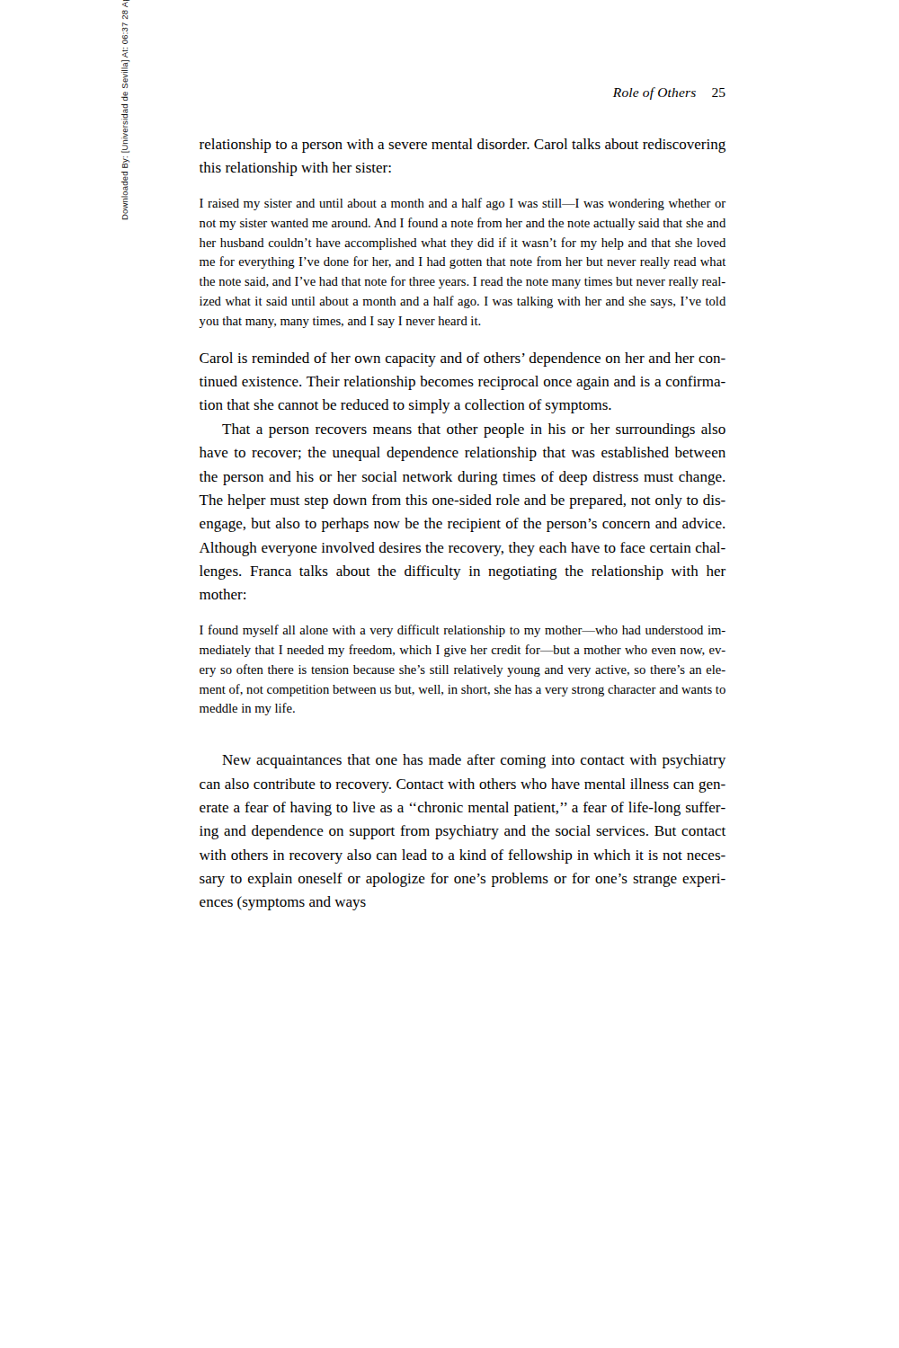Downloaded By: [Universidad de Sevilla] At: 06:37 28 April 2010
Role of Others 25
relationship to a person with a severe mental disorder. Carol talks about rediscovering this relationship with her sister:
I raised my sister and until about a month and a half ago I was still—I was wondering whether or not my sister wanted me around. And I found a note from her and the note actually said that she and her husband couldn’t have accomplished what they did if it wasn’t for my help and that she loved me for everything I’ve done for her, and I had gotten that note from her but never really read what the note said, and I’ve had that note for three years. I read the note many times but never really realized what it said until about a month and a half ago. I was talking with her and she says, I’ve told you that many, many times, and I say I never heard it.
Carol is reminded of her own capacity and of others’ dependence on her and her continued existence. Their relationship becomes reciprocal once again and is a confirmation that she cannot be reduced to simply a collection of symptoms.
That a person recovers means that other people in his or her surroundings also have to recover; the unequal dependence relationship that was established between the person and his or her social network during times of deep distress must change. The helper must step down from this one-sided role and be prepared, not only to disengage, but also to perhaps now be the recipient of the person’s concern and advice. Although everyone involved desires the recovery, they each have to face certain challenges. Franca talks about the difficulty in negotiating the relationship with her mother:
I found myself all alone with a very difficult relationship to my mother—who had understood immediately that I needed my freedom, which I give her credit for—but a mother who even now, every so often there is tension because she’s still relatively young and very active, so there’s an element of, not competition between us but, well, in short, she has a very strong character and wants to meddle in my life.
New acquaintances that one has made after coming into contact with psychiatry can also contribute to recovery. Contact with others who have mental illness can generate a fear of having to live as a ‘‘chronic mental patient,’’ a fear of life-long suffering and dependence on support from psychiatry and the social services. But contact with others in recovery also can lead to a kind of fellowship in which it is not necessary to explain oneself or apologize for one’s problems or for one’s strange experiences (symptoms and ways